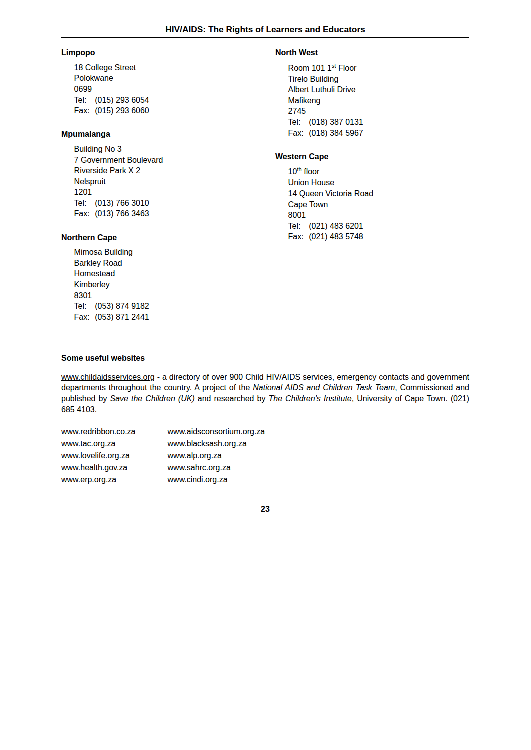HIV/AIDS: The Rights of Learners and Educators
Limpopo
18 College Street
Polokwane
0699
Tel:(015) 293 6054
Fax:(015) 293 6060
Mpumalanga
Building No 3
7 Government Boulevard
Riverside Park X 2
Nelspruit
1201
Tel:(013) 766 3010
Fax:(013) 766 3463
Northern Cape
Mimosa Building
Barkley Road
Homestead
Kimberley
8301
Tel:(053) 874 9182
Fax:(053) 871 2441
North West
Room 101 1st Floor
Tirelo Building
Albert Luthuli Drive
Mafikeng
2745
Tel:(018) 387 0131
Fax:(018) 384 5967
Western Cape
10th floor
Union House
14 Queen Victoria Road
Cape Town
8001
Tel:(021) 483 6201
Fax:(021) 483 5748
Some useful websites
www.childaidsservices.org - a directory of over 900 Child HIV/AIDS services, emergency contacts and government departments throughout the country. A project of the National AIDS and Children Task Team, Commissioned and published by Save the Children (UK) and researched by The Children's Institute, University of Cape Town. (021) 685 4103.
www.redribbon.co.za
www.tac.org.za
www.lovelife.org.za
www.health.gov.za
www.erp.org.za
www.aidsconsortium.org.za
www.blacksash.org.za
www.alp.org.za
www.sahrc.org.za
www.cindi.org.za
23